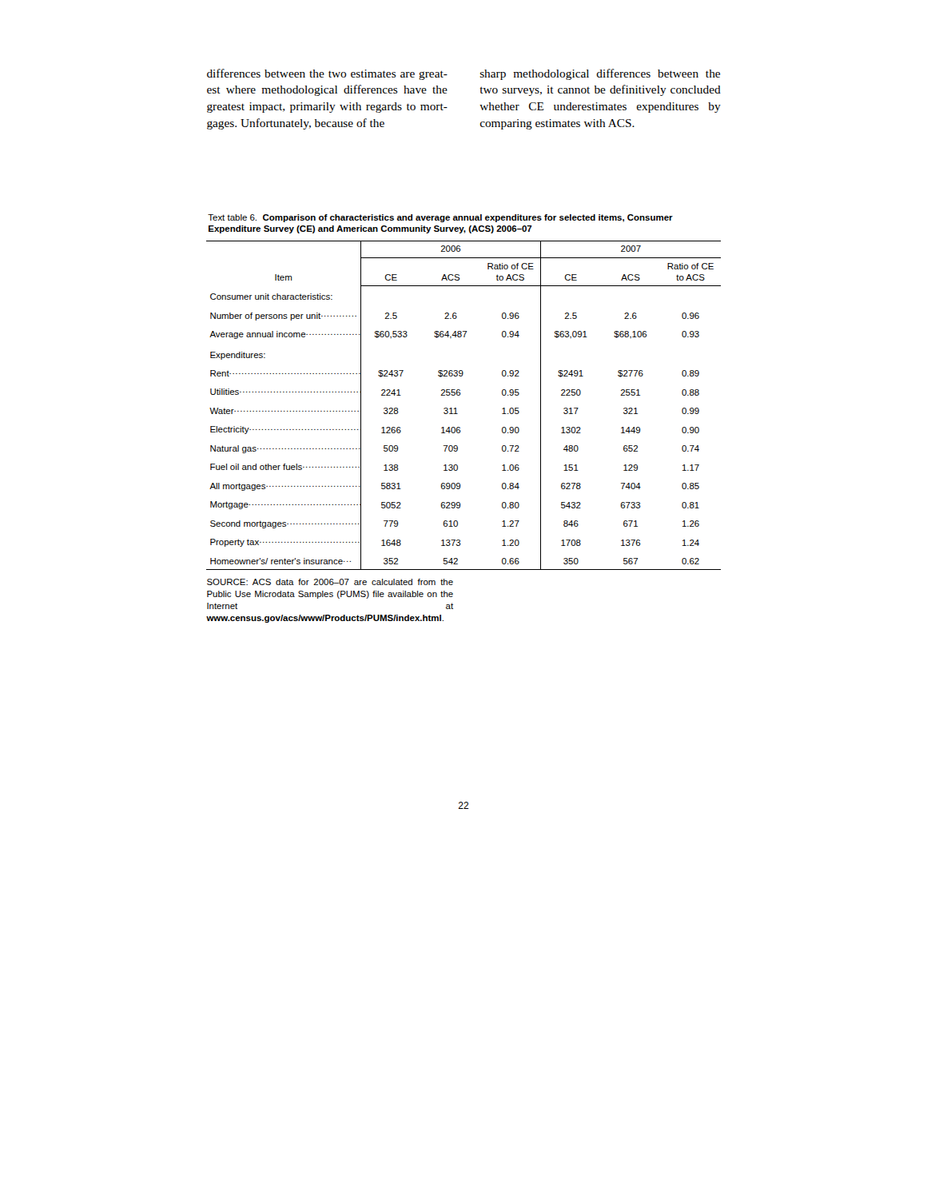differences between the two estimates are greatest where methodological differences have the greatest impact, primarily with regards to mortgages. Unfortunately, because of the
sharp methodological differences between the two surveys, it cannot be definitively concluded whether CE underestimates expenditures by comparing estimates with ACS.
Text table 6. Comparison of characteristics and average annual expenditures for selected items, Consumer Expenditure Survey (CE) and American Community Survey, (ACS) 2006–07
| Item | 2006 | 2007 |
| --- | --- | --- |
| CE | ACS | Ratio of CE to ACS | CE | ACS | Ratio of CE to ACS |
| Consumer unit characteristics: | | | | | | |
| Number of persons per unit ............ | 2.5 | 2.6 | 0.96 | 2.5 | 2.6 | 0.96 |
| Average annual income .................. | $60,533 | $64,487 | 0.94 | $63,091 | $68,106 | 0.93 |
| Expenditures: | | | | | | |
| Rent .............................................. | $2437 | $2639 | 0.92 | $2491 | $2776 | 0.89 |
| Utilities .......................................... | 2241 | 2556 | 0.95 | 2250 | 2551 | 0.88 |
| Water .............................................. | 328 | 311 | 1.05 | 317 | 321 | 0.99 |
| Electricity ........................................ | 1266 | 1406 | 0.90 | 1302 | 1449 | 0.90 |
| Natural gas ....................................... | 509 | 709 | 0.72 | 480 | 652 | 0.74 |
| Fuel oil and other fuels ..................... | 138 | 130 | 1.06 | 151 | 129 | 1.17 |
| All mortgages .................................... | 5831 | 6909 | 0.84 | 6278 | 7404 | 0.85 |
| Mortgage ......................................... | 5052 | 6299 | 0.80 | 5432 | 6733 | 0.81 |
| Second mortgages ........................... | 779 | 610 | 1.27 | 846 | 671 | 1.26 |
| Property tax .................................... | 1648 | 1373 | 1.20 | 1708 | 1376 | 1.24 |
| Homeowner's/ renter's insurance ... | 352 | 542 | 0.66 | 350 | 567 | 0.62 |
SOURCE: ACS data for 2006–07 are calculated from the Public Use Microdata Samples (PUMS) file available on the Internet at www.census.gov/acs/www/Products/PUMS/index.html.
22